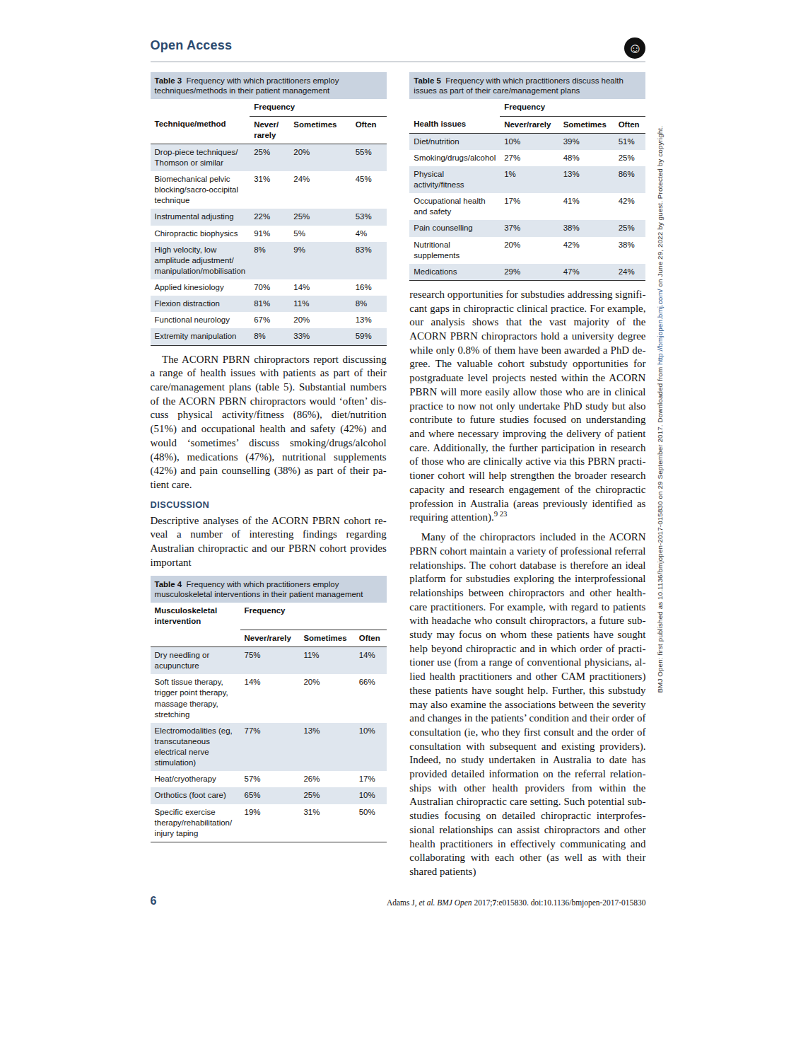BMJ Open: first published as 10.1136/bmjopen-2017-015830 on 29 September 2017. Downloaded from http://bmjopen.bmj.com/ on June 29, 2022 by guest. Protected by copyright.
Open Access
☺
Table 3 Frequency with which practitioners employ techniques/methods in their patient management
| | Frequency |
| --- | --- |
| Technique/method | Never/ rarely | Sometimes | Often |
| Drop-piece techniques/ Thomson or similar | 25% | 20% | 55% |
| Biomechanical pelvic blocking/sacro-occipital technique | 31% | 24% | 45% |
| Instrumental adjusting | 22% | 25% | 53% |
| Chiropractic biophysics | 91% | 5% | 4% |
| High velocity, low amplitude adjustment/ manipulation/mobilisation | 8% | 9% | 83% |
| Applied kinesiology | 70% | 14% | 16% |
| Flexion distraction | 81% | 11% | 8% |
| Functional neurology | 67% | 20% | 13% |
| Extremity manipulation | 8% | 33% | 59% |
The ACORN PBRN chiropractors report discussing a range of health issues with patients as part of their care/management plans (table 5). Substantial numbers of the ACORN PBRN chiropractors would ‘often’ discuss physical activity/fitness (86%), diet/nutrition (51%) and occupational health and safety (42%) and would ‘sometimes’ discuss smoking/drugs/alcohol (48%), medications (47%), nutritional supplements (42%) and pain counselling (38%) as part of their patient care.
Discussion
Descriptive analyses of the ACORN PBRN cohort reveal a number of interesting findings regarding Australian chiropractic and our PBRN cohort provides important
Table 4 Frequency with which practitioners employ musculoskeletal interventions in their patient management
| Musculoskeletal intervention | Frequency |
| --- | --- |
| | Never/rarely | Sometimes | Often |
| Dry needling or acupuncture | 75% | 11% | 14% |
| Soft tissue therapy, trigger point therapy, massage therapy, stretching | 14% | 20% | 66% |
| Electromodalities (eg, transcutaneous electrical nerve stimulation) | 77% | 13% | 10% |
| Heat/cryotherapy | 57% | 26% | 17% |
| Orthotics (foot care) | 65% | 25% | 10% |
| Specific exercise therapy/rehabilitation/ injury taping | 19% | 31% | 50% |
Table 5 Frequency with which practitioners discuss health issues as part of their care/management plans
| | Frequency |
| --- | --- |
| Health issues | Never/rarely | Sometimes | Often |
| Diet/nutrition | 10% | 39% | 51% |
| Smoking/drugs/alcohol | 27% | 48% | 25% |
| Physical activity/fitness | 1% | 13% | 86% |
| Occupational health and safety | 17% | 41% | 42% |
| Pain counselling | 37% | 38% | 25% |
| Nutritional supplements | 20% | 42% | 38% |
| Medications | 29% | 47% | 24% |
research opportunities for substudies addressing significant gaps in chiropractic clinical practice. For example, our analysis shows that the vast majority of the ACORN PBRN chiropractors hold a university degree while only 0.8% of them have been awarded a PhD degree. The valuable cohort substudy opportunities for postgraduate level projects nested within the ACORN PBRN will more easily allow those who are in clinical practice to now not only undertake PhD study but also contribute to future studies focused on understanding and where necessary improving the delivery of patient care. Additionally, the further participation in research of those who are clinically active via this PBRN practitioner cohort will help strengthen the broader research capacity and research engagement of the chiropractic profession in Australia (areas previously identified as requiring attention).9 23
Many of the chiropractors included in the ACORN PBRN cohort maintain a variety of professional referral relationships. The cohort database is therefore an ideal platform for substudies exploring the interprofessional relationships between chiropractors and other healthcare practitioners. For example, with regard to patients with headache who consult chiropractors, a future substudy may focus on whom these patients have sought help beyond chiropractic and in which order of practitioner use (from a range of conventional physicians, allied health practitioners and other CAM practitioners) these patients have sought help. Further, this substudy may also examine the associations between the severity and changes in the patients’ condition and their order of consultation (ie, who they first consult and the order of consultation with subsequent and existing providers). Indeed, no study undertaken in Australia to date has provided detailed information on the referral relationships with other health providers from within the Australian chiropractic care setting. Such potential substudies focusing on detailed chiropractic interprofessional relationships can assist chiropractors and other health practitioners in effectively communicating and collaborating with each other (as well as with their shared patients)
6
Adams J, et al. BMJ Open 2017;7:e015830. doi:10.1136/bmjopen-2017-015830